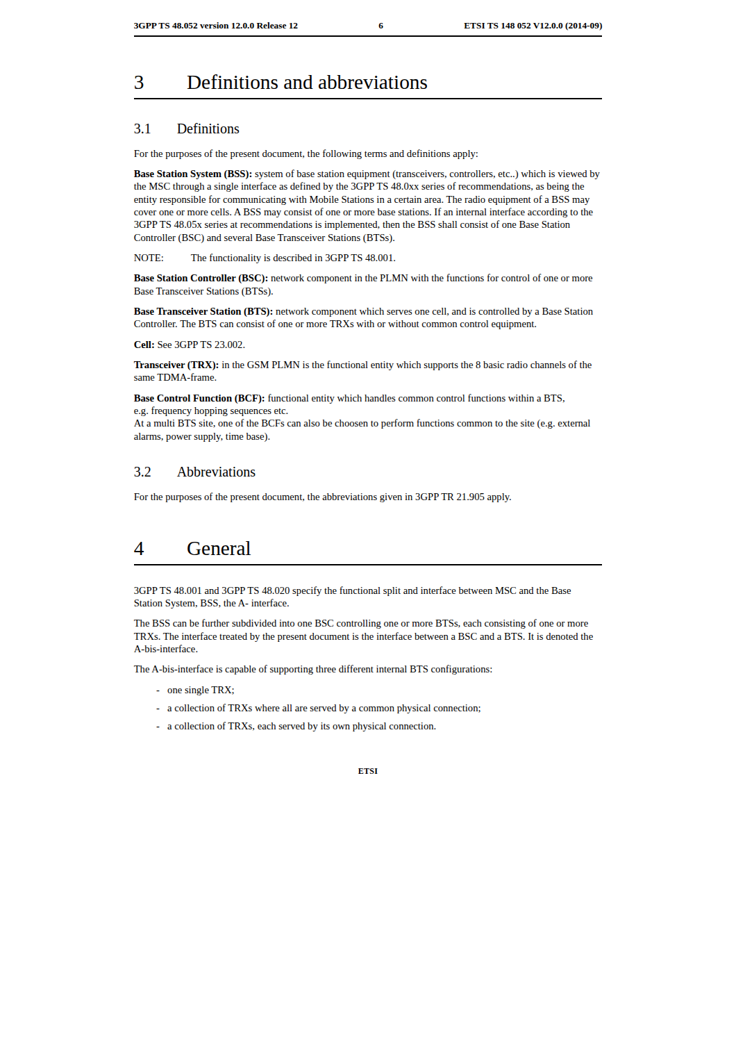3GPP TS 48.052 version 12.0.0 Release 12 6 ETSI TS 148 052 V12.0.0 (2014-09)
3 Definitions and abbreviations
3.1 Definitions
For the purposes of the present document, the following terms and definitions apply:
Base Station System (BSS): system of base station equipment (transceivers, controllers, etc..) which is viewed by the MSC through a single interface as defined by the 3GPP TS 48.0xx series of recommendations, as being the entity responsible for communicating with Mobile Stations in a certain area. The radio equipment of a BSS may cover one or more cells. A BSS may consist of one or more base stations. If an internal interface according to the 3GPP TS 48.05x series at recommendations is implemented, then the BSS shall consist of one Base Station Controller (BSC) and several Base Transceiver Stations (BTSs).
NOTE: The functionality is described in 3GPP TS 48.001.
Base Station Controller (BSC): network component in the PLMN with the functions for control of one or more Base Transceiver Stations (BTSs).
Base Transceiver Station (BTS): network component which serves one cell, and is controlled by a Base Station Controller. The BTS can consist of one or more TRXs with or without common control equipment.
Cell: See 3GPP TS 23.002.
Transceiver (TRX): in the GSM PLMN is the functional entity which supports the 8 basic radio channels of the same TDMA-frame.
Base Control Function (BCF): functional entity which handles common control functions within a BTS,
e.g. frequency hopping sequences etc.
At a multi BTS site, one of the BCFs can also be choosen to perform functions common to the site (e.g. external alarms, power supply, time base).
3.2 Abbreviations
For the purposes of the present document, the abbreviations given in 3GPP TR 21.905 apply.
4 General
3GPP TS 48.001 and 3GPP TS 48.020 specify the functional split and interface between MSC and the Base Station System, BSS, the A- interface.
The BSS can be further subdivided into one BSC controlling one or more BTSs, each consisting of one or more TRXs. The interface treated by the present document is the interface between a BSC and a BTS. It is denoted the A-bis-interface.
The A-bis-interface is capable of supporting three different internal BTS configurations:
one single TRX;
a collection of TRXs where all are served by a common physical connection;
a collection of TRXs, each served by its own physical connection.
ETSI